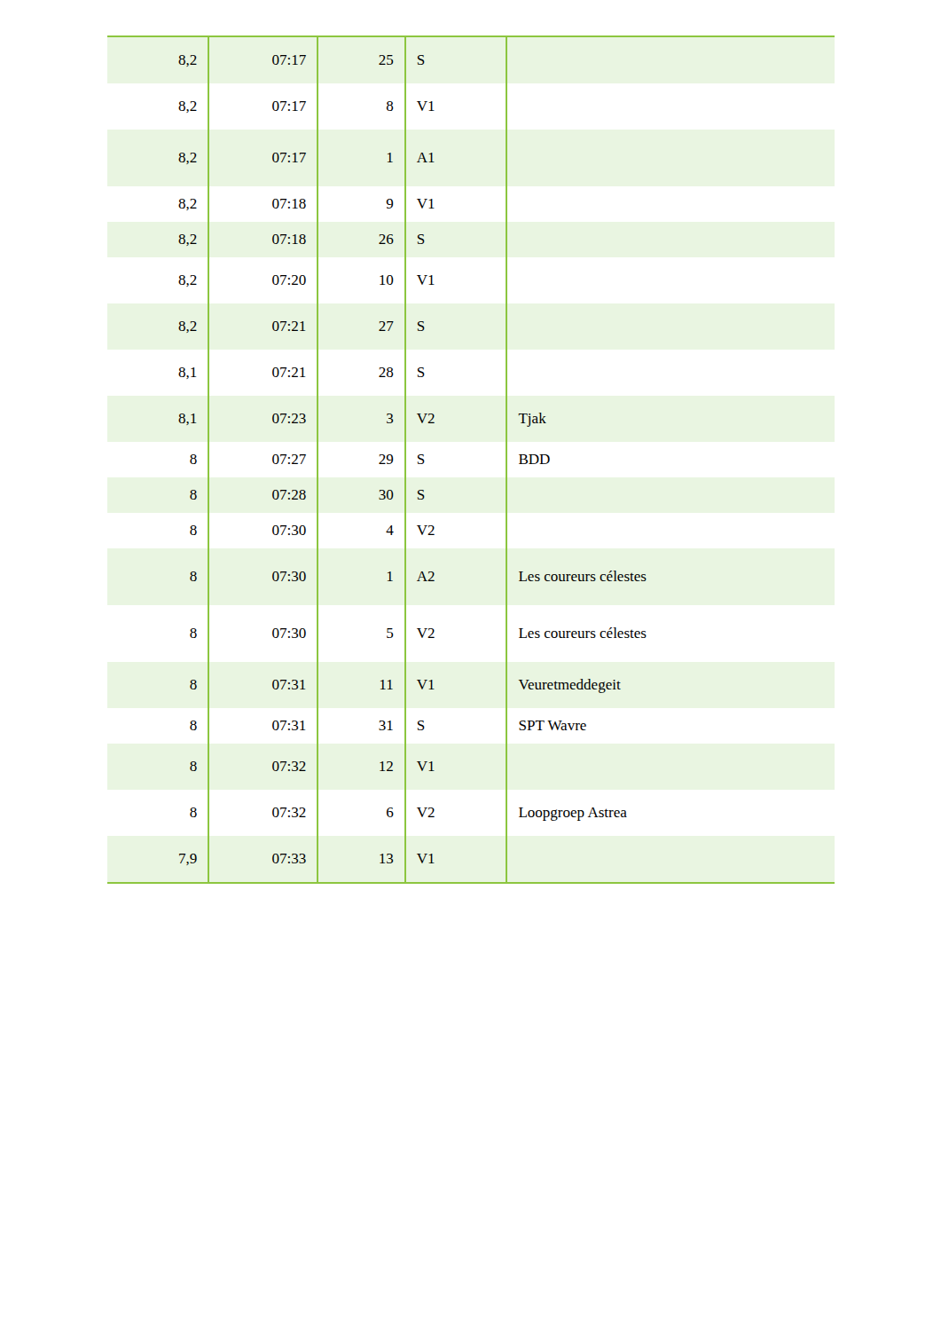| 8,2 | 07:17 | 25 | S | |
| 8,2 | 07:17 | 8 | V1 | |
| 8,2 | 07:17 | 1 | A1 | |
| 8,2 | 07:18 | 9 | V1 | |
| 8,2 | 07:18 | 26 | S | |
| 8,2 | 07:20 | 10 | V1 | |
| 8,2 | 07:21 | 27 | S | |
| 8,1 | 07:21 | 28 | S | |
| 8,1 | 07:23 | 3 | V2 | Tjak |
| 8 | 07:27 | 29 | S | BDD |
| 8 | 07:28 | 30 | S | |
| 8 | 07:30 | 4 | V2 | |
| 8 | 07:30 | 1 | A2 | Les coureurs célestes |
| 8 | 07:30 | 5 | V2 | Les coureurs célestes |
| 8 | 07:31 | 11 | V1 | Veuretmeddegeit |
| 8 | 07:31 | 31 | S | SPT Wavre |
| 8 | 07:32 | 12 | V1 | |
| 8 | 07:32 | 6 | V2 | Loopgroep Astrea |
| 7,9 | 07:33 | 13 | V1 | |